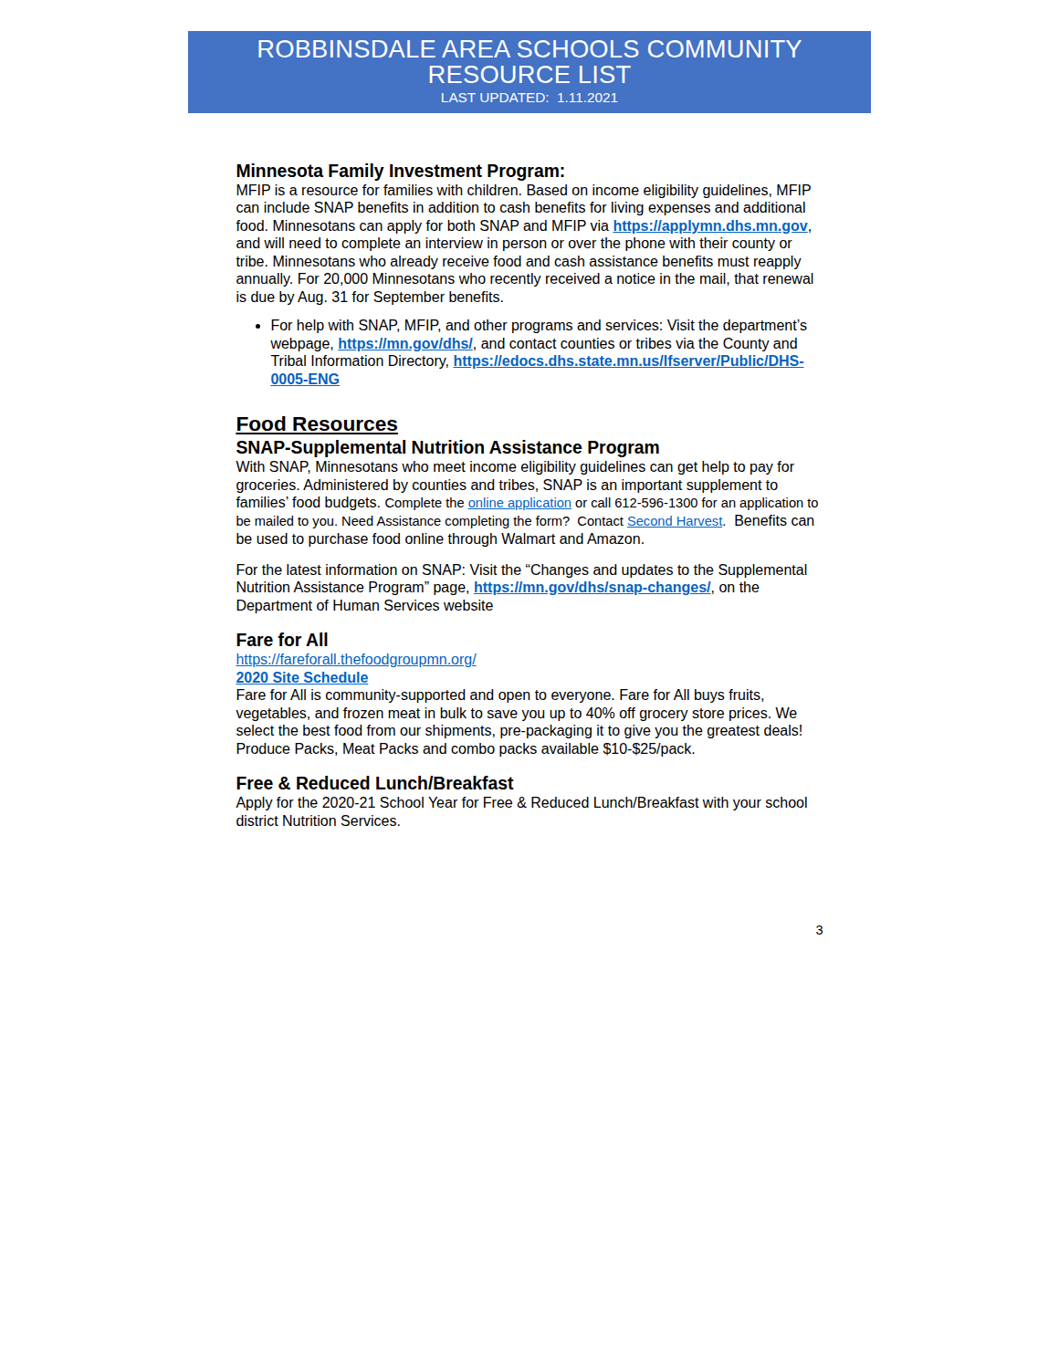ROBBINSDALE AREA SCHOOLS COMMUNITY RESOURCE LIST
LAST UPDATED: 1.11.2021
Minnesota Family Investment Program:
MFIP is a resource for families with children. Based on income eligibility guidelines, MFIP can include SNAP benefits in addition to cash benefits for living expenses and additional food. Minnesotans can apply for both SNAP and MFIP via https://applymn.dhs.mn.gov, and will need to complete an interview in person or over the phone with their county or tribe. Minnesotans who already receive food and cash assistance benefits must reapply annually. For 20,000 Minnesotans who recently received a notice in the mail, that renewal is due by Aug. 31 for September benefits.
For help with SNAP, MFIP, and other programs and services: Visit the department’s webpage, https://mn.gov/dhs/, and contact counties or tribes via the County and Tribal Information Directory, https://edocs.dhs.state.mn.us/lfserver/Public/DHS-0005-ENG
Food Resources
SNAP-Supplemental Nutrition Assistance Program
With SNAP, Minnesotans who meet income eligibility guidelines can get help to pay for groceries. Administered by counties and tribes, SNAP is an important supplement to families’ food budgets. Complete the online application or call 612-596-1300 for an application to be mailed to you. Need Assistance completing the form? Contact Second Harvest. Benefits can be used to purchase food online through Walmart and Amazon.
For the latest information on SNAP: Visit the “Changes and updates to the Supplemental Nutrition Assistance Program” page, https://mn.gov/dhs/snap-changes/, on the Department of Human Services website
Fare for All
https://fareforall.thefoodgroupmn.org/
2020 Site Schedule
Fare for All is community-supported and open to everyone. Fare for All buys fruits, vegetables, and frozen meat in bulk to save you up to 40% off grocery store prices. We select the best food from our shipments, pre-packaging it to give you the greatest deals! Produce Packs, Meat Packs and combo packs available $10-$25/pack.
Free & Reduced Lunch/Breakfast
Apply for the 2020-21 School Year for Free & Reduced Lunch/Breakfast with your school district Nutrition Services.
3